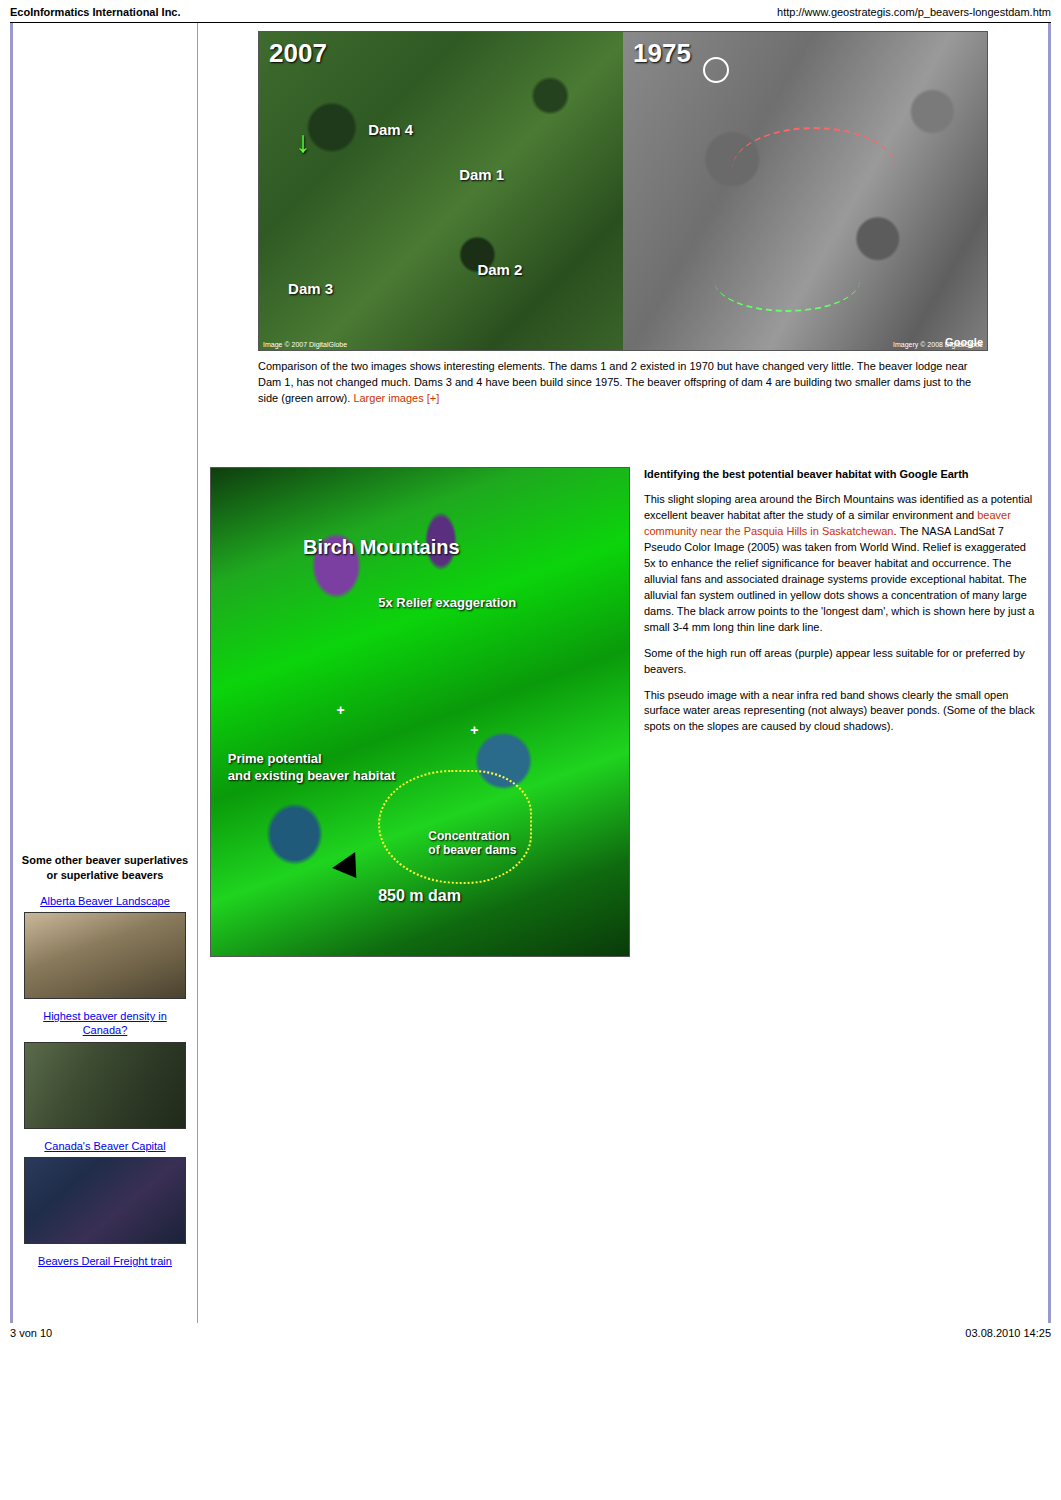EcoInformatics International Inc.
http://www.geostrategis.com/p_beavers-longestdam.htm
Some other beaver superlatives or superlative beavers
Alberta Beaver Landscape
Highest beaver density in Canada?
Canada's Beaver Capital
Beavers Derail Freight train
2007 Dam 4 Dam 1 Dam 2 Dam 3 ↓ Image © 2007 DigitalGlobe
1975 Imagery © 2008 DigitalGlobe Google
Comparison of the two images shows interesting elements. The dams 1 and 2 existed in 1970 but have changed very little. The beaver lodge near Dam 1, has not changed much. Dams 3 and 4 have been build since 1975. The beaver offspring of dam 4 are building two smaller dams just to the side (green arrow). Larger images [+]
Birch Mountains 5x Relief exaggeration Prime potential
and existing beaver habitat Concentration
of beaver dams 850 m dam + +
Identifying the best potential beaver habitat with Google Earth
This slight sloping area around the Birch Mountains was identified as a potential excellent beaver habitat after the study of a similar environment and beaver community near the Pasquia Hills in Saskatchewan. The NASA LandSat 7 Pseudo Color Image (2005) was taken from World Wind. Relief is exaggerated 5x to enhance the relief significance for beaver habitat and occurrence. The alluvial fans and associated drainage systems provide exceptional habitat. The alluvial fan system outlined in yellow dots shows a concentration of many large dams. The black arrow points to the 'longest dam', which is shown here by just a small 3-4 mm long thin line dark line.
Some of the high run off areas (purple) appear less suitable for or preferred by beavers.
This pseudo image with a near infra red band shows clearly the small open surface water areas representing (not always) beaver ponds. (Some of the black spots on the slopes are caused by cloud shadows).
3 von 10
03.08.2010 14:25